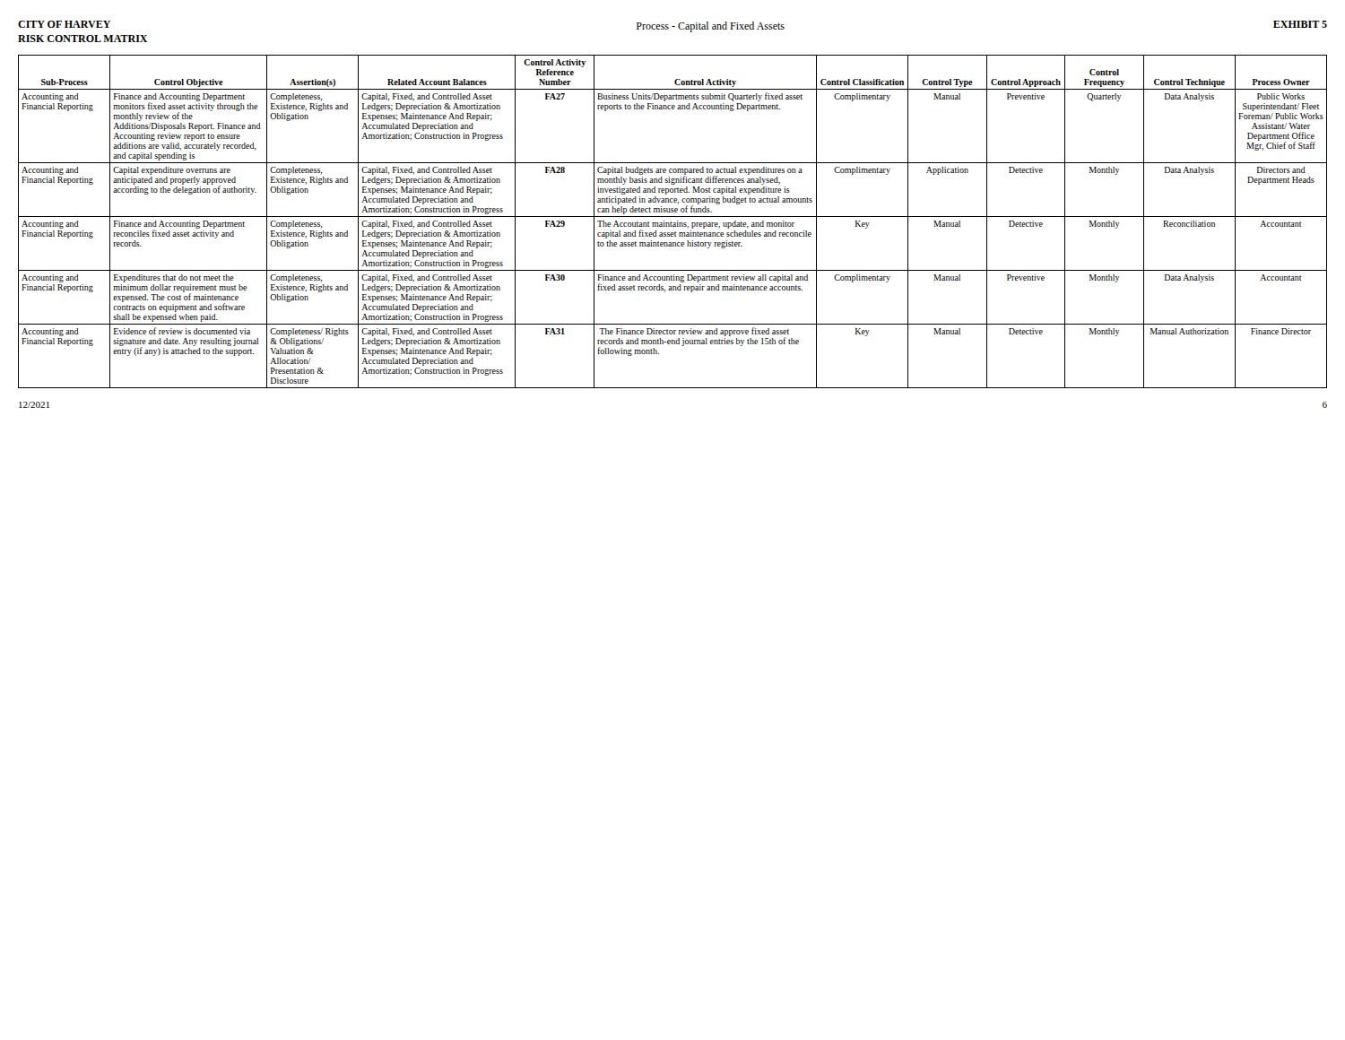CITY OF HARVEY
RISK CONTROL MATRIX
Process - Capital and Fixed Assets
EXHIBIT 5
| Sub-Process | Control Objective | Assertion(s) | Related Account Balances | Control Activity Reference Number | Control Activity | Control Classification | Control Type | Control Approach | Control Frequency | Control Technique | Process Owner |
| --- | --- | --- | --- | --- | --- | --- | --- | --- | --- | --- | --- |
| Accounting and Financial Reporting | Finance and Accounting Department monitors fixed asset activity through the monthly review of the Additions/Disposals Report. Finance and Accounting review report to ensure additions are valid, accurately recorded, and capital spending is | Completeness, Existence, Rights and Obligation | Capital, Fixed, and Controlled Asset Ledgers; Depreciation & Amortization Expenses; Maintenance And Repair; Accumulated Depreciation and Amortization; Construction in Progress | FA27 | Business Units/Departments submit Quarterly fixed asset reports to the Finance and Accounting Department. | Complimentary | Manual | Preventive | Quarterly | Data Analysis | Public Works Superintendant/ Fleet Foreman/ Public Works Assistant/ Water Department Office Mgr, Chief of Staff |
| Accounting and Financial Reporting | Capital expenditure overruns are anticipated and properly approved according to the delegation of authority. | Completeness, Existence, Rights and Obligation | Capital, Fixed, and Controlled Asset Ledgers; Depreciation & Amortization Expenses; Maintenance And Repair; Accumulated Depreciation and Amortization; Construction in Progress | FA28 | Capital budgets are compared to actual expenditures on a monthly basis and significant differences analysed, investigated and reported. Most capital expenditure is anticipated in advance, comparing budget to actual amounts can help detect misuse of funds. | Complimentary | Application | Detective | Monthly | Data Analysis | Directors and Department Heads |
| Accounting and Financial Reporting | Finance and Accounting Department reconciles fixed asset activity and records. | Completeness, Existence, Rights and Obligation | Capital, Fixed, and Controlled Asset Ledgers; Depreciation & Amortization Expenses; Maintenance And Repair; Accumulated Depreciation and Amortization; Construction in Progress | FA29 | The Accoutant maintains, prepare, update, and monitor capital and fixed asset maintenance schedules and reconcile to the asset maintenance history register. | Key | Manual | Detective | Monthly | Reconciliation | Accountant |
| Accounting and Financial Reporting | Expenditures that do not meet the minimum dollar requirement must be expensed. The cost of maintenance contracts on equipment and software shall be expensed when paid. | Completeness, Existence, Rights and Obligation | Capital, Fixed, and Controlled Asset Ledgers; Depreciation & Amortization Expenses; Maintenance And Repair; Accumulated Depreciation and Amortization; Construction in Progress | FA30 | Finance and Accounting Department review all capital and fixed asset records, and repair and maintenance accounts. | Complimentary | Manual | Preventive | Monthly | Data Analysis | Accountant |
| Accounting and Financial Reporting | Evidence of review is documented via signature and date. Any resulting journal entry (if any) is attached to the support. | Completeness/ Rights & Obligations/ Valuation & Allocation/ Presentation & Disclosure | Capital, Fixed, and Controlled Asset Ledgers; Depreciation & Amortization Expenses; Maintenance And Repair; Accumulated Depreciation and Amortization; Construction in Progress | FA31 | The Finance Director review and approve fixed asset records and month-end journal entries by the 15th of the following month. | Key | Manual | Detective | Monthly | Manual Authorization | Finance Director |
12/2021
6